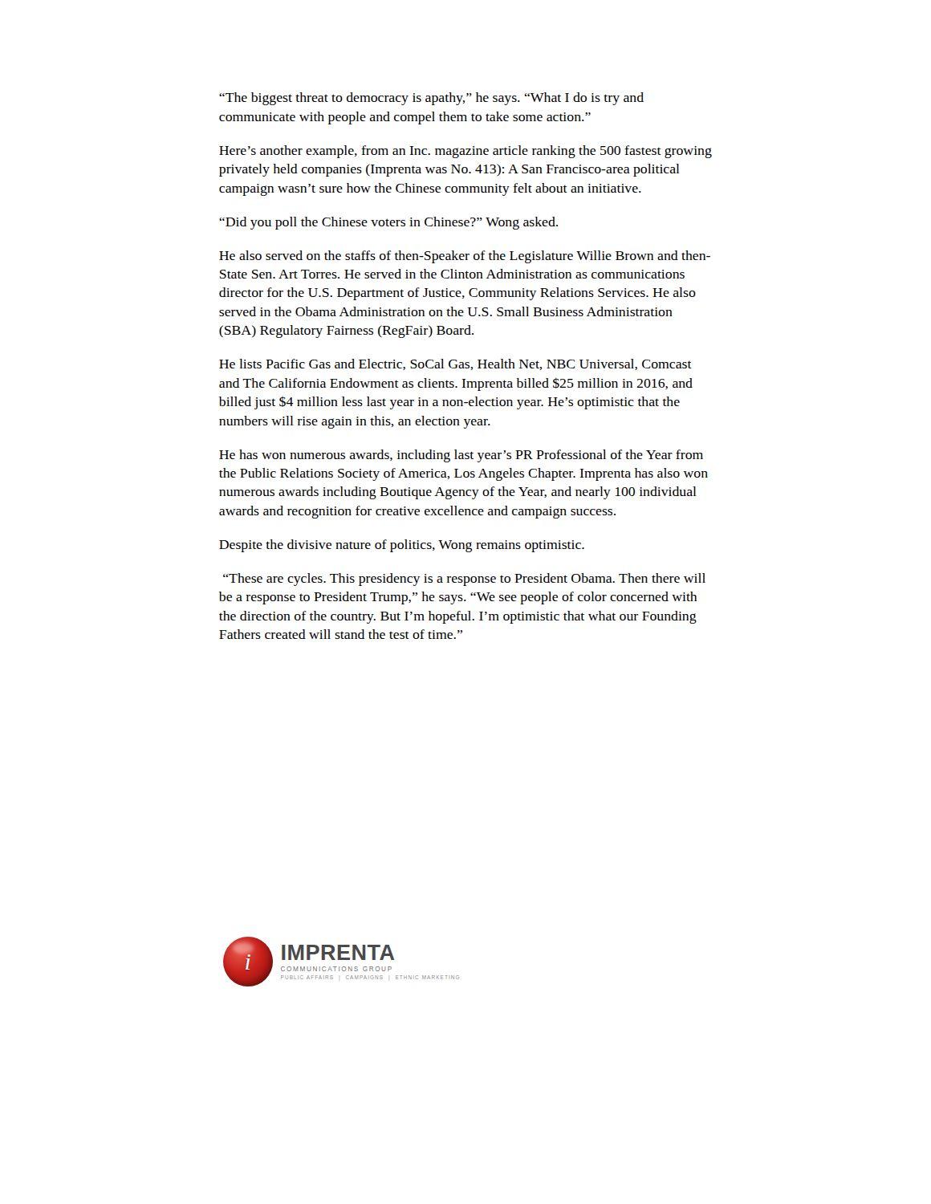“The biggest threat to democracy is apathy,” he says. “What I do is try and communicate with people and compel them to take some action.”
Here’s another example, from an Inc. magazine article ranking the 500 fastest growing privately held companies (Imprenta was No. 413): A San Francisco-area political campaign wasn’t sure how the Chinese community felt about an initiative.
“Did you poll the Chinese voters in Chinese?” Wong asked.
He also served on the staffs of then-Speaker of the Legislature Willie Brown and then-State Sen. Art Torres. He served in the Clinton Administration as communications director for the U.S. Department of Justice, Community Relations Services. He also served in the Obama Administration on the U.S. Small Business Administration (SBA) Regulatory Fairness (RegFair) Board.
He lists Pacific Gas and Electric, SoCal Gas, Health Net, NBC Universal, Comcast and The California Endowment as clients. Imprenta billed $25 million in 2016, and billed just $4 million less last year in a non-election year. He’s optimistic that the numbers will rise again in this, an election year.
He has won numerous awards, including last year’s PR Professional of the Year from the Public Relations Society of America, Los Angeles Chapter. Imprenta has also won numerous awards including Boutique Agency of the Year, and nearly 100 individual awards and recognition for creative excellence and campaign success.
Despite the divisive nature of politics, Wong remains optimistic.
“These are cycles. This presidency is a response to President Obama. Then there will be a response to President Trump,” he says. “We see people of color concerned with the direction of the country. But I’m hopeful. I’m optimistic that what our Founding Fathers created will stand the test of time.”
i
IMPRENTA
COMMUNICATIONS GROUP
PUBLIC AFFAIRS | CAMPAIGNS | ETHNIC MARKETING